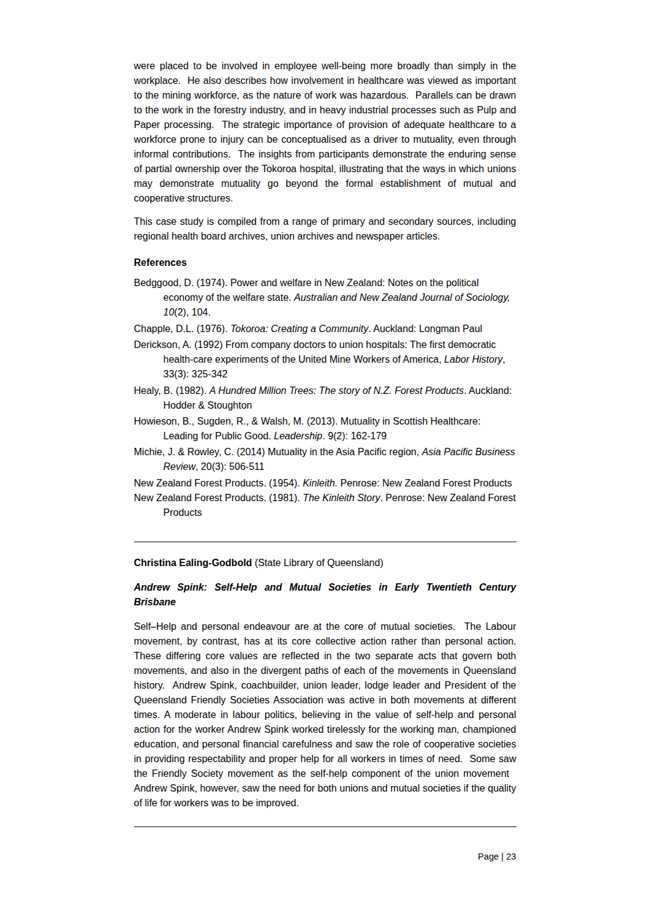were placed to be involved in employee well-being more broadly than simply in the workplace. He also describes how involvement in healthcare was viewed as important to the mining workforce, as the nature of work was hazardous. Parallels can be drawn to the work in the forestry industry, and in heavy industrial processes such as Pulp and Paper processing. The strategic importance of provision of adequate healthcare to a workforce prone to injury can be conceptualised as a driver to mutuality, even through informal contributions. The insights from participants demonstrate the enduring sense of partial ownership over the Tokoroa hospital, illustrating that the ways in which unions may demonstrate mutuality go beyond the formal establishment of mutual and cooperative structures.
This case study is compiled from a range of primary and secondary sources, including regional health board archives, union archives and newspaper articles.
References
Bedggood, D. (1974). Power and welfare in New Zealand: Notes on the political economy of the welfare state. Australian and New Zealand Journal of Sociology, 10(2), 104.
Chapple, D.L. (1976). Tokoroa: Creating a Community. Auckland: Longman Paul
Derickson, A. (1992) From company doctors to union hospitals: The first democratic health-care experiments of the United Mine Workers of America, Labor History, 33(3): 325-342
Healy, B. (1982). A Hundred Million Trees: The story of N.Z. Forest Products. Auckland: Hodder & Stoughton
Howieson, B., Sugden, R., & Walsh, M. (2013). Mutuality in Scottish Healthcare: Leading for Public Good. Leadership. 9(2): 162-179
Michie, J. & Rowley, C. (2014) Mutuality in the Asia Pacific region, Asia Pacific Business Review, 20(3): 506-511
New Zealand Forest Products. (1954). Kinleith. Penrose: New Zealand Forest Products
New Zealand Forest Products. (1981). The Kinleith Story. Penrose: New Zealand Forest Products
Christina Ealing-Godbold (State Library of Queensland)
Andrew Spink: Self-Help and Mutual Societies in Early Twentieth Century Brisbane
Self–Help and personal endeavour are at the core of mutual societies. The Labour movement, by contrast, has at its core collective action rather than personal action. These differing core values are reflected in the two separate acts that govern both movements, and also in the divergent paths of each of the movements in Queensland history. Andrew Spink, coachbuilder, union leader, lodge leader and President of the Queensland Friendly Societies Association was active in both movements at different times. A moderate in labour politics, believing in the value of self-help and personal action for the worker Andrew Spink worked tirelessly for the working man, championed education, and personal financial carefulness and saw the role of cooperative societies in providing respectability and proper help for all workers in times of need. Some saw the Friendly Society movement as the self-help component of the union movement Andrew Spink, however, saw the need for both unions and mutual societies if the quality of life for workers was to be improved.
Page | 23